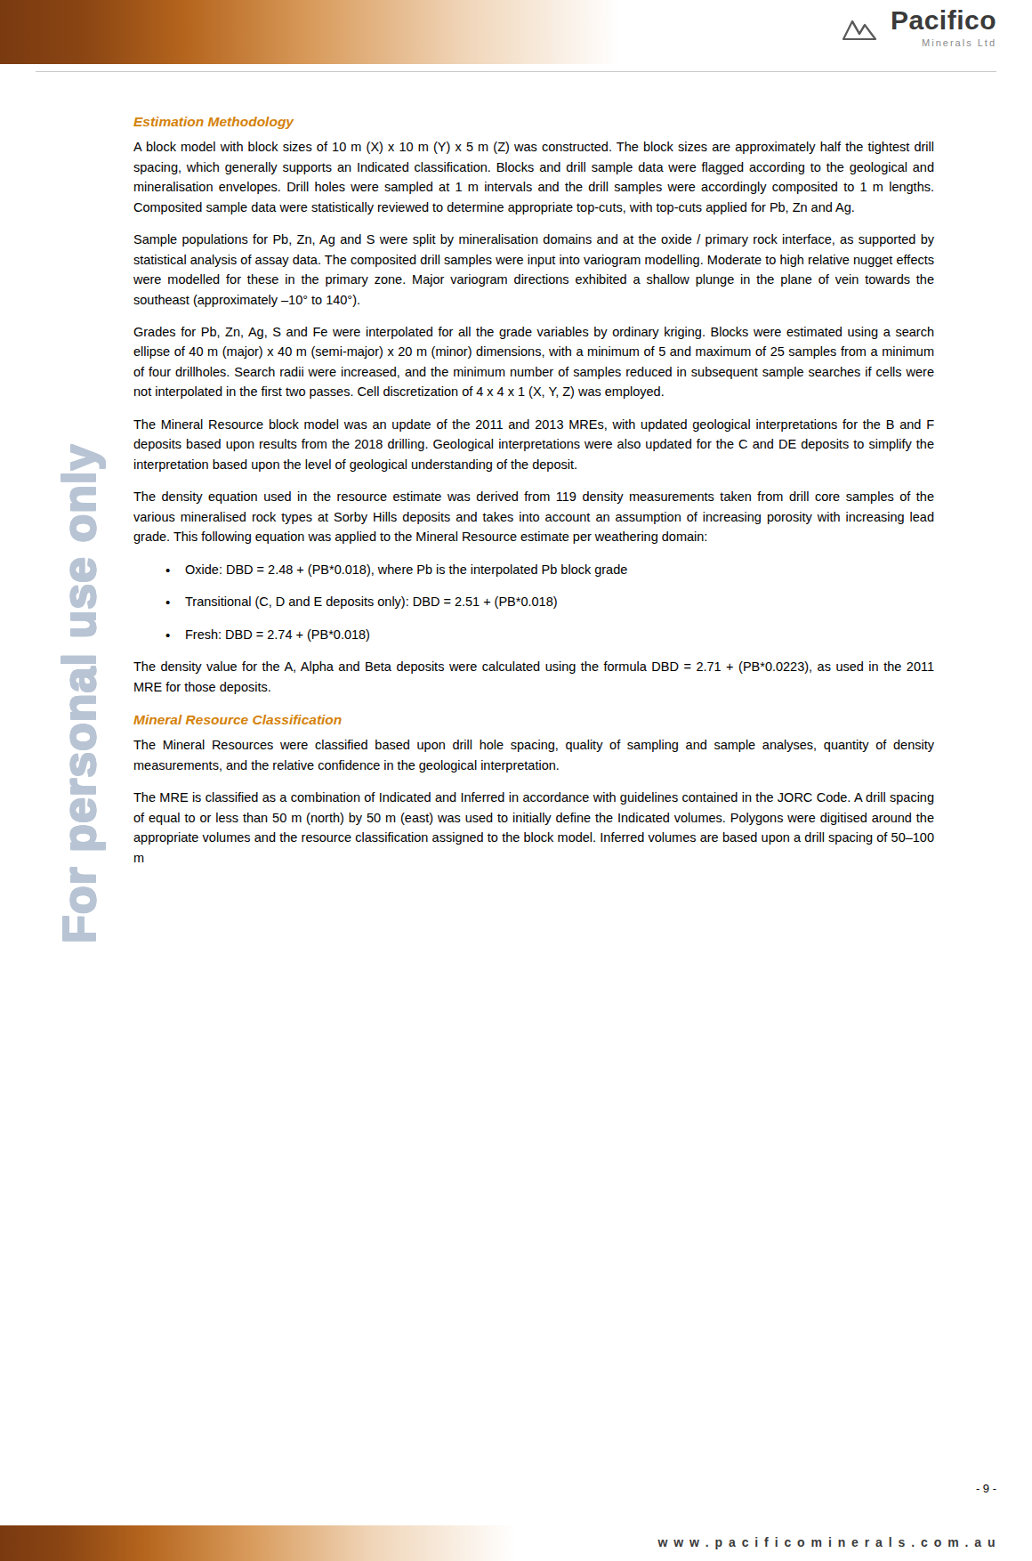Pacifico
Minerals Ltd
For personal use only
Estimation Methodology
A block model with block sizes of 10 m (X) x 10 m (Y) x 5 m (Z) was constructed. The block sizes are approximately half the tightest drill spacing, which generally supports an Indicated classification. Blocks and drill sample data were flagged according to the geological and mineralisation envelopes. Drill holes were sampled at 1 m intervals and the drill samples were accordingly composited to 1 m lengths. Composited sample data were statistically reviewed to determine appropriate top-cuts, with top-cuts applied for Pb, Zn and Ag.
Sample populations for Pb, Zn, Ag and S were split by mineralisation domains and at the oxide / primary rock interface, as supported by statistical analysis of assay data. The composited drill samples were input into variogram modelling. Moderate to high relative nugget effects were modelled for these in the primary zone. Major variogram directions exhibited a shallow plunge in the plane of vein towards the southeast (approximately –10° to 140°).
Grades for Pb, Zn, Ag, S and Fe were interpolated for all the grade variables by ordinary kriging. Blocks were estimated using a search ellipse of 40 m (major) x 40 m (semi-major) x 20 m (minor) dimensions, with a minimum of 5 and maximum of 25 samples from a minimum of four drillholes. Search radii were increased, and the minimum number of samples reduced in subsequent sample searches if cells were not interpolated in the first two passes. Cell discretization of 4 x 4 x 1 (X, Y, Z) was employed.
The Mineral Resource block model was an update of the 2011 and 2013 MREs, with updated geological interpretations for the B and F deposits based upon results from the 2018 drilling. Geological interpretations were also updated for the C and DE deposits to simplify the interpretation based upon the level of geological understanding of the deposit.
The density equation used in the resource estimate was derived from 119 density measurements taken from drill core samples of the various mineralised rock types at Sorby Hills deposits and takes into account an assumption of increasing porosity with increasing lead grade. This following equation was applied to the Mineral Resource estimate per weathering domain:
Oxide: DBD = 2.48 + (PB*0.018), where Pb is the interpolated Pb block grade
Transitional (C, D and E deposits only): DBD = 2.51 + (PB*0.018)
Fresh: DBD = 2.74 + (PB*0.018)
The density value for the A, Alpha and Beta deposits were calculated using the formula DBD = 2.71 + (PB*0.0223), as used in the 2011 MRE for those deposits.
Mineral Resource Classification
The Mineral Resources were classified based upon drill hole spacing, quality of sampling and sample analyses, quantity of density measurements, and the relative confidence in the geological interpretation.
The MRE is classified as a combination of Indicated and Inferred in accordance with guidelines contained in the JORC Code. A drill spacing of equal to or less than 50 m (north) by 50 m (east) was used to initially define the Indicated volumes. Polygons were digitised around the appropriate volumes and the resource classification assigned to the block model. Inferred volumes are based upon a drill spacing of 50–100 m
- 9 -
w w w . p a c i f i c o m i n e r a l s . c o m . a u